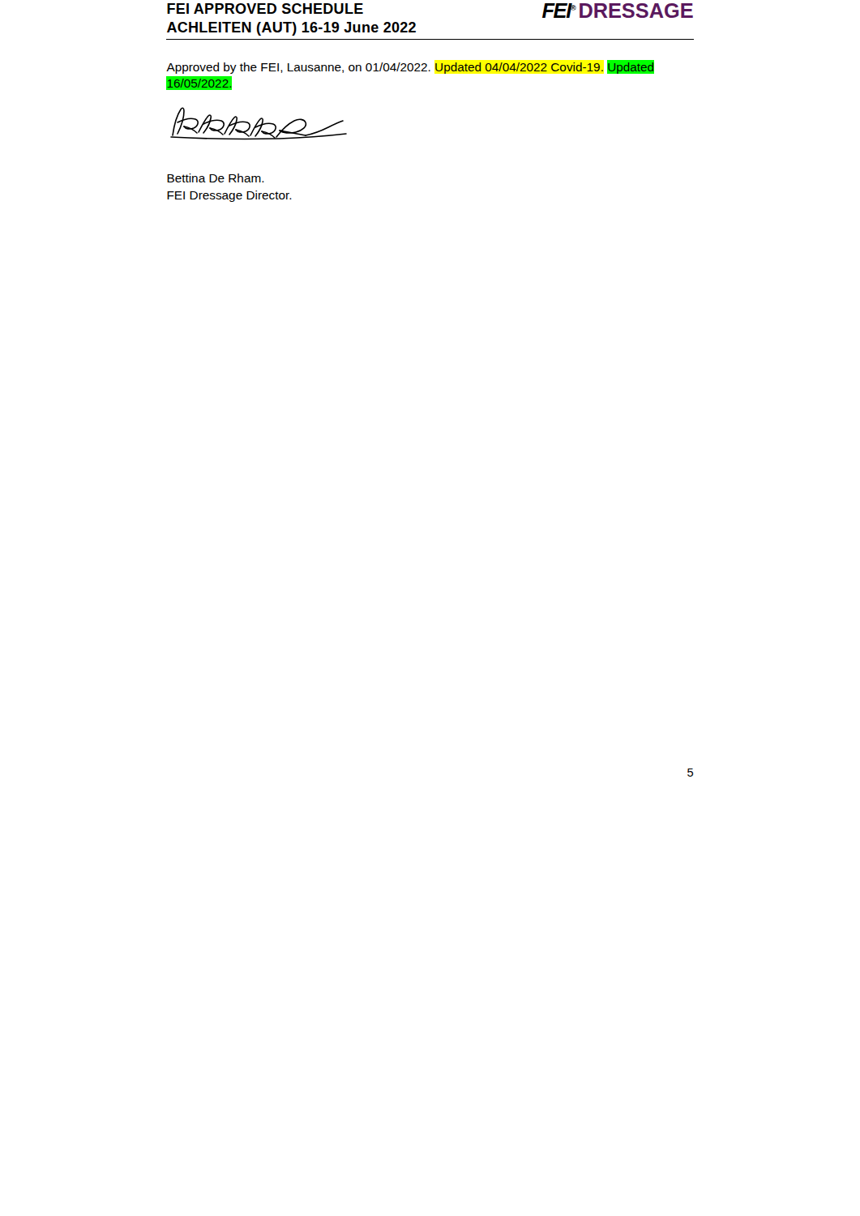FEI APPROVED SCHEDULE
ACHLEITEN (AUT) 16-19 June 2022
FEI®DRESSAGE
Approved by the FEI, Lausanne, on 01/04/2022. Updated 04/04/2022 Covid-19. Updated 16/05/2022.
Bettina De Rham.
FEI Dressage Director.
5